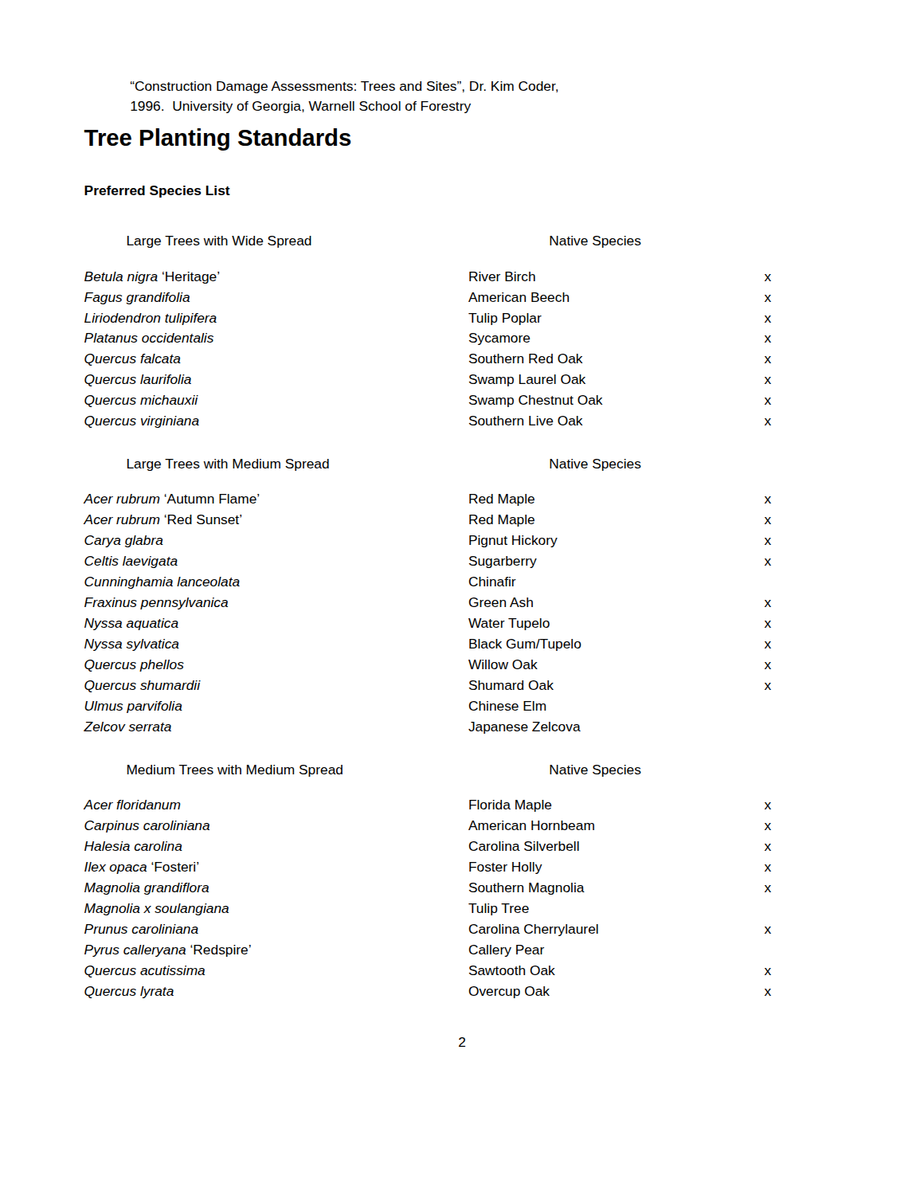“Construction Damage Assessments: Trees and Sites”, Dr. Kim Coder,
1996. University of Georgia, Warnell School of Forestry
Tree Planting Standards
Preferred Species List
Large Trees with Wide Spread Native Species
| Betula nigra ‘Heritage’ | River Birch | x |
| Fagus grandifolia | American Beech | x |
| Liriodendron tulipifera | Tulip Poplar | x |
| Platanus occidentalis | Sycamore | x |
| Quercus falcata | Southern Red Oak | x |
| Quercus laurifolia | Swamp Laurel Oak | x |
| Quercus michauxii | Swamp Chestnut Oak | x |
| Quercus virginiana | Southern Live Oak | x |
Large Trees with Medium Spread Native Species
| Acer rubrum ‘Autumn Flame’ | Red Maple | x |
| Acer rubrum ‘Red Sunset’ | Red Maple | x |
| Carya glabra | Pignut Hickory | x |
| Celtis laevigata | Sugarberry | x |
| Cunninghamia lanceolata | Chinafir | |
| Fraxinus pennsylvanica | Green Ash | x |
| Nyssa aquatica | Water Tupelo | x |
| Nyssa sylvatica | Black Gum/Tupelo | x |
| Quercus phellos | Willow Oak | x |
| Quercus shumardii | Shumard Oak | x |
| Ulmus parvifolia | Chinese Elm | |
| Zelcov serrata | Japanese Zelcova | |
Medium Trees with Medium Spread Native Species
| Acer floridanum | Florida Maple | x |
| Carpinus caroliniana | American Hornbeam | x |
| Halesia carolina | Carolina Silverbell | x |
| Ilex opaca ‘Fosteri’ | Foster Holly | x |
| Magnolia grandiflora | Southern Magnolia | x |
| Magnolia x soulangiana | Tulip Tree | |
| Prunus caroliniana | Carolina Cherrylaurel | x |
| Pyrus calleryana ‘Redspire’ | Callery Pear | |
| Quercus acutissima | Sawtooth Oak | x |
| Quercus lyrata | Overcup Oak | x |
2